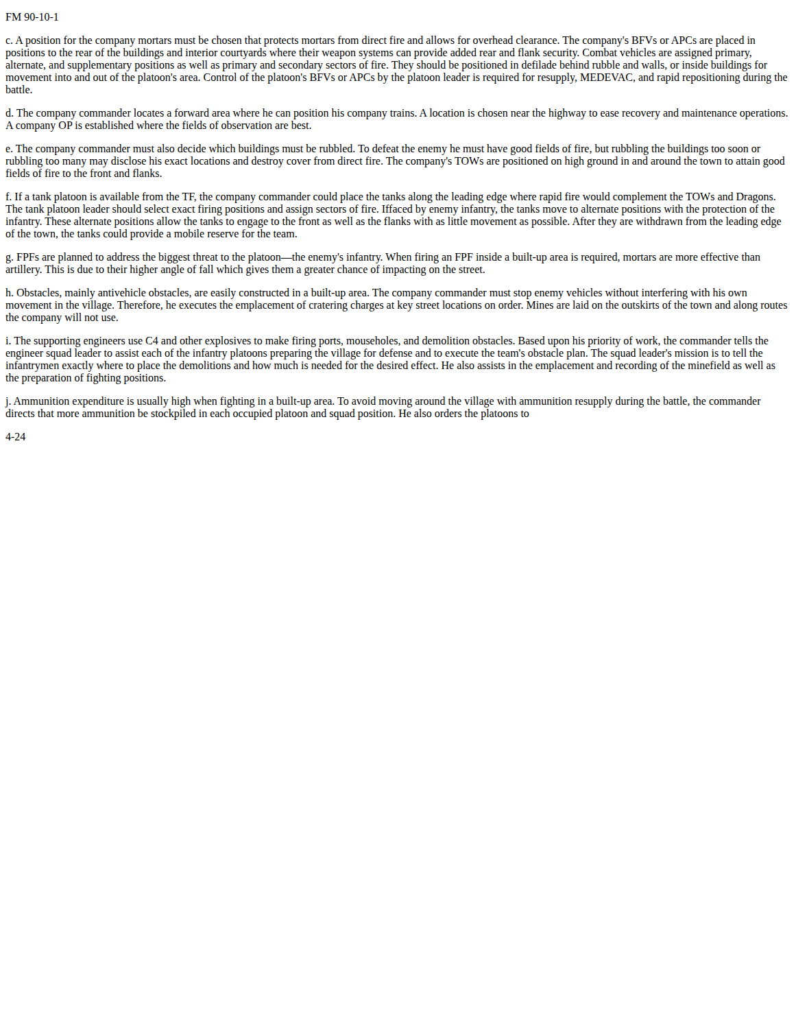FM 90-10-1
c. A position for the company mortars must be chosen that protects mortars from direct fire and allows for overhead clearance. The company's BFVs or APCs are placed in positions to the rear of the buildings and interior courtyards where their weapon systems can provide added rear and flank security. Combat vehicles are assigned primary, alternate, and supplementary positions as well as primary and secondary sectors of fire. They should be positioned in defilade behind rubble and walls, or inside buildings for movement into and out of the platoon's area. Control of the platoon's BFVs or APCs by the platoon leader is required for resupply, MEDEVAC, and rapid repositioning during the battle.
d. The company commander locates a forward area where he can position his company trains. A location is chosen near the highway to ease recovery and maintenance operations. A company OP is established where the fields of observation are best.
e. The company commander must also decide which buildings must be rubbled. To defeat the enemy he must have good fields of fire, but rubbling the buildings too soon or rubbling too many may disclose his exact locations and destroy cover from direct fire. The company's TOWs are positioned on high ground in and around the town to attain good fields of fire to the front and flanks.
f. If a tank platoon is available from the TF, the company commander could place the tanks along the leading edge where rapid fire would complement the TOWs and Dragons. The tank platoon leader should select exact firing positions and assign sectors of fire. Iffaced by enemy infantry, the tanks move to alternate positions with the protection of the infantry. These alternate positions allow the tanks to engage to the front as well as the flanks with as little movement as possible. After they are withdrawn from the leading edge of the town, the tanks could provide a mobile reserve for the team.
g. FPFs are planned to address the biggest threat to the platoon—the enemy's infantry. When firing an FPF inside a built-up area is required, mortars are more effective than artillery. This is due to their higher angle of fall which gives them a greater chance of impacting on the street.
h. Obstacles, mainly antivehicle obstacles, are easily constructed in a built-up area. The company commander must stop enemy vehicles without interfering with his own movement in the village. Therefore, he executes the emplacement of cratering charges at key street locations on order. Mines are laid on the outskirts of the town and along routes the company will not use.
i. The supporting engineers use C4 and other explosives to make firing ports, mouseholes, and demolition obstacles. Based upon his priority of work, the commander tells the engineer squad leader to assist each of the infantry platoons preparing the village for defense and to execute the team's obstacle plan. The squad leader's mission is to tell the infantrymen exactly where to place the demolitions and how much is needed for the desired effect. He also assists in the emplacement and recording of the minefield as well as the preparation of fighting positions.
j. Ammunition expenditure is usually high when fighting in a built-up area. To avoid moving around the village with ammunition resupply during the battle, the commander directs that more ammunition be stockpiled in each occupied platoon and squad position. He also orders the platoons to
4-24